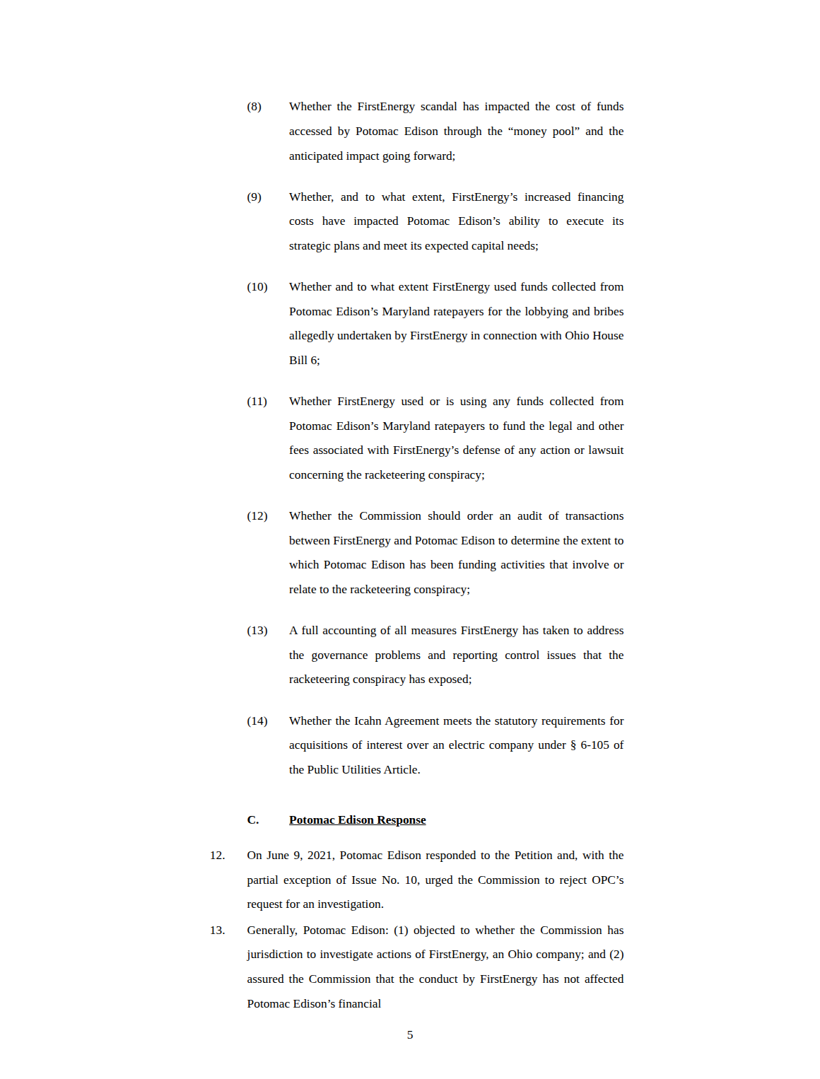(8) Whether the FirstEnergy scandal has impacted the cost of funds accessed by Potomac Edison through the “money pool” and the anticipated impact going forward;
(9) Whether, and to what extent, FirstEnergy’s increased financing costs have impacted Potomac Edison’s ability to execute its strategic plans and meet its expected capital needs;
(10) Whether and to what extent FirstEnergy used funds collected from Potomac Edison’s Maryland ratepayers for the lobbying and bribes allegedly undertaken by FirstEnergy in connection with Ohio House Bill 6;
(11) Whether FirstEnergy used or is using any funds collected from Potomac Edison’s Maryland ratepayers to fund the legal and other fees associated with FirstEnergy’s defense of any action or lawsuit concerning the racketeering conspiracy;
(12) Whether the Commission should order an audit of transactions between FirstEnergy and Potomac Edison to determine the extent to which Potomac Edison has been funding activities that involve or relate to the racketeering conspiracy;
(13) A full accounting of all measures FirstEnergy has taken to address the governance problems and reporting control issues that the racketeering conspiracy has exposed;
(14) Whether the Icahn Agreement meets the statutory requirements for acquisitions of interest over an electric company under § 6-105 of the Public Utilities Article.
C. Potomac Edison Response
12.
On June 9, 2021, Potomac Edison responded to the Petition and, with the partial exception of Issue No. 10, urged the Commission to reject OPC’s request for an investigation.
13.
Generally, Potomac Edison: (1) objected to whether the Commission has jurisdiction to investigate actions of FirstEnergy, an Ohio company; and (2) assured the Commission that the conduct by FirstEnergy has not affected Potomac Edison’s financial
5